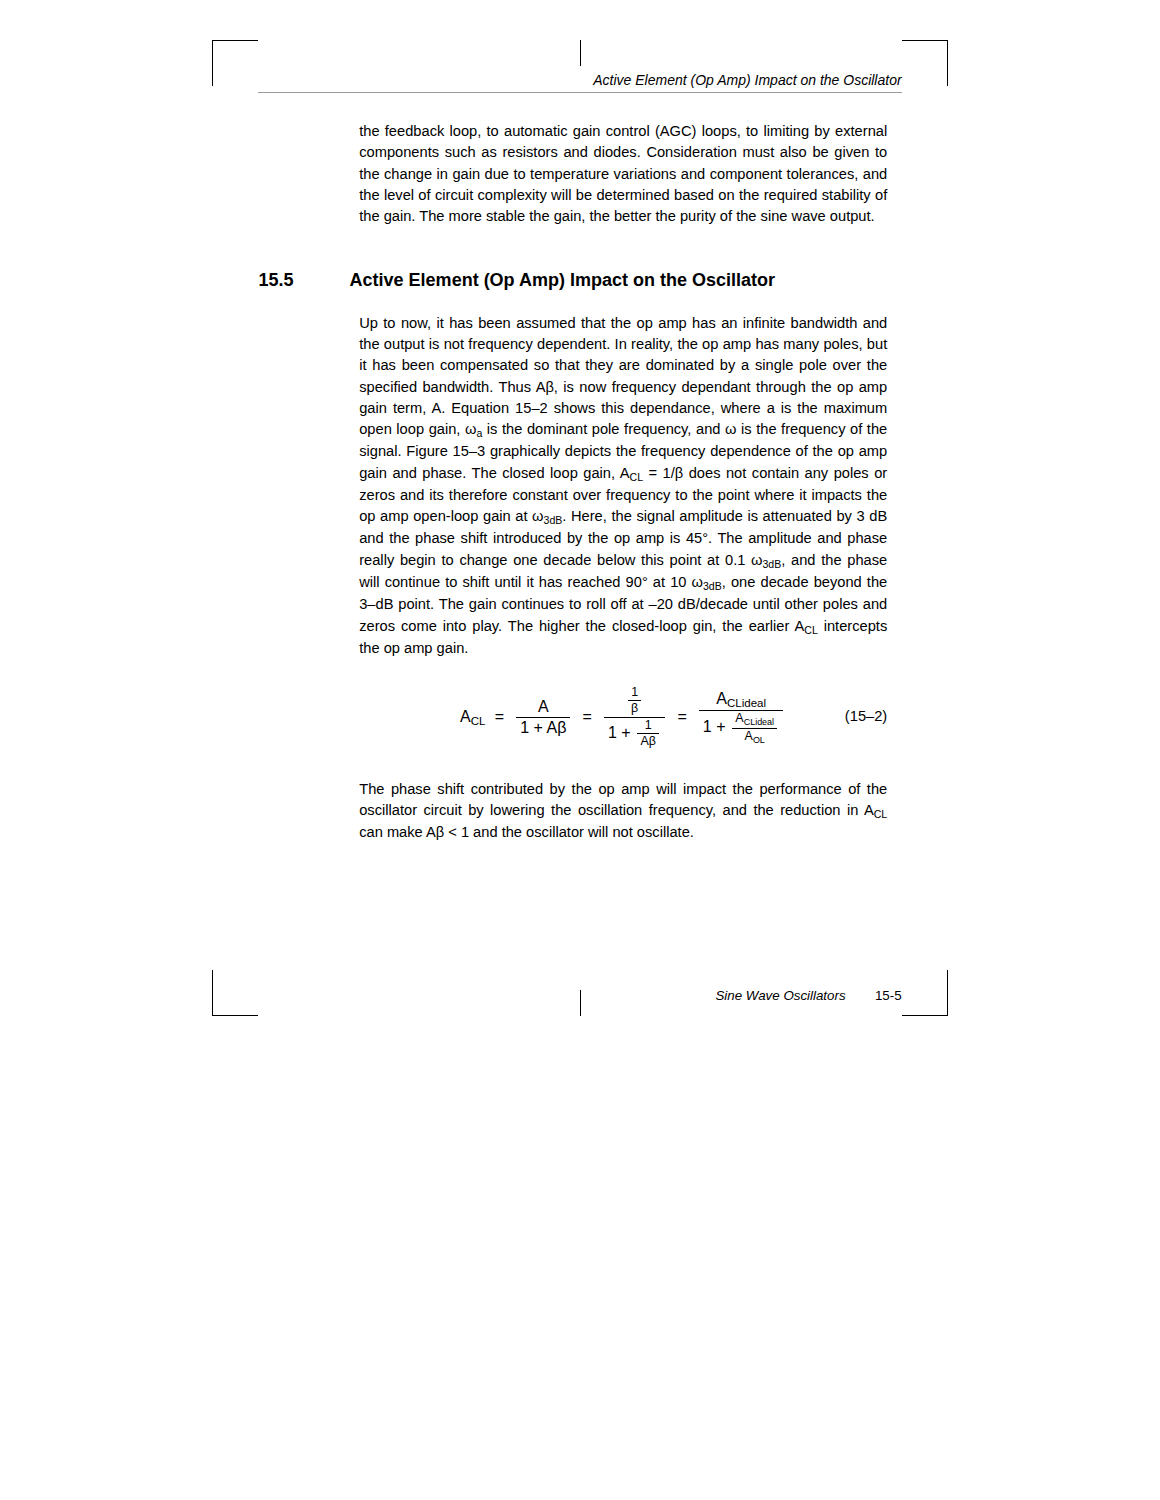Active Element (Op Amp) Impact on the Oscillator
the feedback loop, to automatic gain control (AGC) loops, to limiting by external components such as resistors and diodes. Consideration must also be given to the change in gain due to temperature variations and component tolerances, and the level of circuit complexity will be determined based on the required stability of the gain. The more stable the gain, the better the purity of the sine wave output.
15.5 Active Element (Op Amp) Impact on the Oscillator
Up to now, it has been assumed that the op amp has an infinite bandwidth and the output is not frequency dependent. In reality, the op amp has many poles, but it has been compensated so that they are dominated by a single pole over the specified bandwidth. Thus Aβ, is now frequency dependant through the op amp gain term, A. Equation 15–2 shows this dependance, where a is the maximum open loop gain, ωa is the dominant pole frequency, and ω is the frequency of the signal. Figure 15–3 graphically depicts the frequency dependence of the op amp gain and phase. The closed loop gain, ACL = 1/β does not contain any poles or zeros and its therefore constant over frequency to the point where it impacts the op amp open-loop gain at ω3dB. Here, the signal amplitude is attenuated by 3 dB and the phase shift introduced by the op amp is 45°. The amplitude and phase really begin to change one decade below this point at 0.1 ω3dB, and the phase will continue to shift until it has reached 90° at 10 ω3dB, one decade beyond the 3–dB point. The gain continues to roll off at –20 dB/decade until other poles and zeros come into play. The higher the closed-loop gin, the earlier ACL intercepts the op amp gain.
ACL = A 1 + Aβ = 1 β 1 + 1 Aβ = ACLideal 1 + ACLideal AOL (15–2)
The phase shift contributed by the op amp will impact the performance of the oscillator circuit by lowering the oscillation frequency, and the reduction in ACL can make Aβ < 1 and the oscillator will not oscillate.
Sine Wave Oscillators 15-5